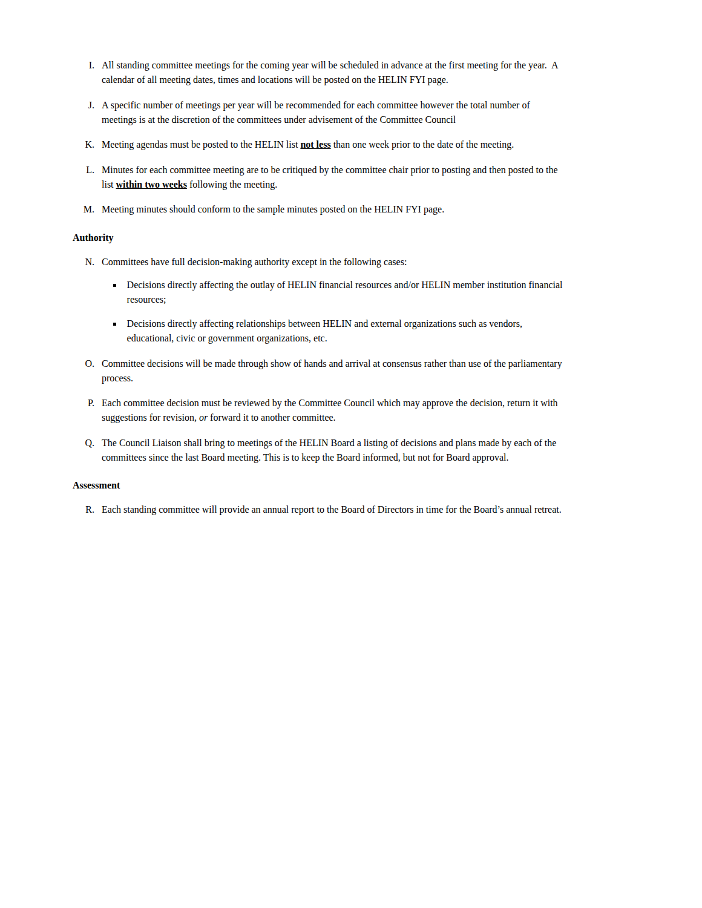All standing committee meetings for the coming year will be scheduled in advance at the first meeting for the year. A calendar of all meeting dates, times and locations will be posted on the HELIN FYI page.
A specific number of meetings per year will be recommended for each committee however the total number of meetings is at the discretion of the committees under advisement of the Committee Council
Meeting agendas must be posted to the HELIN list not less than one week prior to the date of the meeting.
Minutes for each committee meeting are to be critiqued by the committee chair prior to posting and then posted to the list within two weeks following the meeting.
Meeting minutes should conform to the sample minutes posted on the HELIN FYI page.
Authority
Committees have full decision-making authority except in the following cases:
Decisions directly affecting the outlay of HELIN financial resources and/or HELIN member institution financial resources;
Decisions directly affecting relationships between HELIN and external organizations such as vendors, educational, civic or government organizations, etc.
Committee decisions will be made through show of hands and arrival at consensus rather than use of the parliamentary process.
Each committee decision must be reviewed by the Committee Council which may approve the decision, return it with suggestions for revision, or forward it to another committee.
The Council Liaison shall bring to meetings of the HELIN Board a listing of decisions and plans made by each of the committees since the last Board meeting. This is to keep the Board informed, but not for Board approval.
Assessment
Each standing committee will provide an annual report to the Board of Directors in time for the Board’s annual retreat.